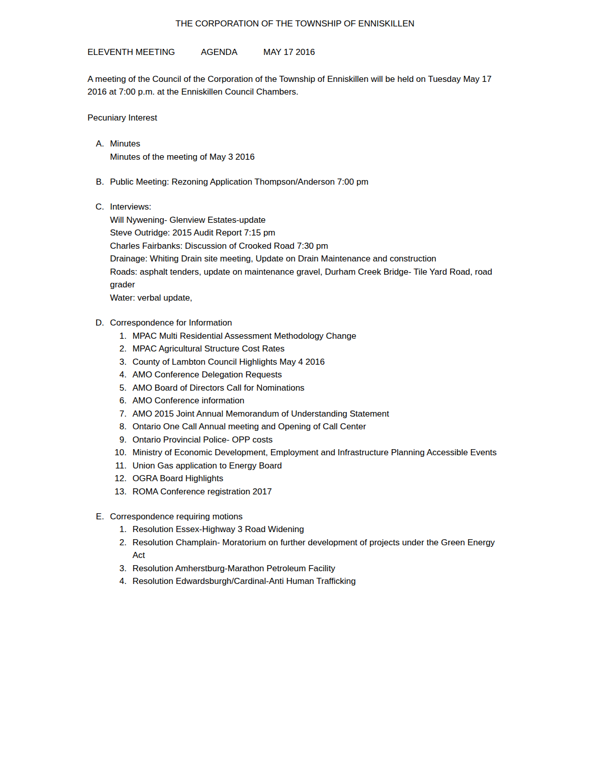THE CORPORATION OF THE TOWNSHIP OF ENNISKILLEN
ELEVENTH MEETING AGENDA MAY 17 2016
A meeting of the Council of the Corporation of the Township of Enniskillen will be held on Tuesday May 17 2016 at 7:00 p.m. at the Enniskillen Council Chambers.
Pecuniary Interest
Minutes
Minutes of the meeting of May 3 2016
Public Meeting: Rezoning Application Thompson/Anderson 7:00 pm
Interviews:
Will Nywening- Glenview Estates-update
Steve Outridge: 2015 Audit Report 7:15 pm
Charles Fairbanks: Discussion of Crooked Road 7:30 pm
Drainage: Whiting Drain site meeting, Update on Drain Maintenance and construction
Roads: asphalt tenders, update on maintenance gravel, Durham Creek Bridge- Tile Yard Road, road grader
Water: verbal update,
Correspondence for Information
MPAC Multi Residential Assessment Methodology Change
MPAC Agricultural Structure Cost Rates
County of Lambton Council Highlights May 4 2016
AMO Conference Delegation Requests
AMO Board of Directors Call for Nominations
AMO Conference information
AMO 2015 Joint Annual Memorandum of Understanding Statement
Ontario One Call Annual meeting and Opening of Call Center
Ontario Provincial Police- OPP costs
Ministry of Economic Development, Employment and Infrastructure Planning Accessible Events
Union Gas application to Energy Board
OGRA Board Highlights
ROMA Conference registration 2017
Correspondence requiring motions
Resolution Essex-Highway 3 Road Widening
Resolution Champlain- Moratorium on further development of projects under the Green Energy Act
Resolution Amherstburg-Marathon Petroleum Facility
Resolution Edwardsburgh/Cardinal-Anti Human Trafficking